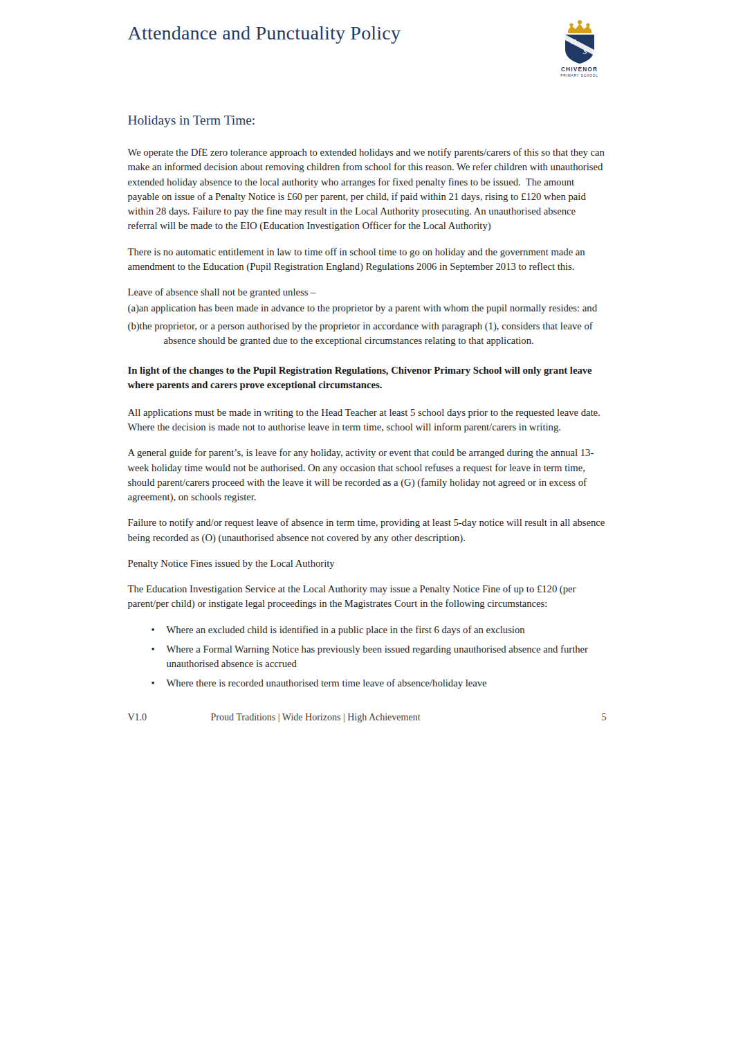Attendance and Punctuality Policy
C S
CHIVENOR
PRIMARY SCHOOL
Holidays in Term Time:
We operate the DfE zero tolerance approach to extended holidays and we notify parents/carers of this so that they can make an informed decision about removing children from school for this reason. We refer children with unauthorised extended holiday absence to the local authority who arranges for fixed penalty fines to be issued. The amount payable on issue of a Penalty Notice is £60 per parent, per child, if paid within 21 days, rising to £120 when paid within 28 days. Failure to pay the fine may result in the Local Authority prosecuting. An unauthorised absence referral will be made to the EIO (Education Investigation Officer for the Local Authority)
There is no automatic entitlement in law to time off in school time to go on holiday and the government made an amendment to the Education (Pupil Registration England) Regulations 2006 in September 2013 to reflect this.
Leave of absence shall not be granted unless –
(a) an application has been made in advance to the proprietor by a parent with whom the pupil normally resides: and
(b) the proprietor, or a person authorised by the proprietor in accordance with paragraph (1), considers that leave of absence should be granted due to the exceptional circumstances relating to that application.
In light of the changes to the Pupil Registration Regulations, Chivenor Primary School will only grant leave where parents and carers prove exceptional circumstances.
All applications must be made in writing to the Head Teacher at least 5 school days prior to the requested leave date. Where the decision is made not to authorise leave in term time, school will inform parent/carers in writing.
A general guide for parent’s, is leave for any holiday, activity or event that could be arranged during the annual 13-week holiday time would not be authorised. On any occasion that school refuses a request for leave in term time, should parent/carers proceed with the leave it will be recorded as a (G) (family holiday not agreed or in excess of agreement), on schools register.
Failure to notify and/or request leave of absence in term time, providing at least 5-day notice will result in all absence being recorded as (O) (unauthorised absence not covered by any other description).
Penalty Notice Fines issued by the Local Authority
The Education Investigation Service at the Local Authority may issue a Penalty Notice Fine of up to £120 (per parent/per child) or instigate legal proceedings in the Magistrates Court in the following circumstances:
Where an excluded child is identified in a public place in the first 6 days of an exclusion
Where a Formal Warning Notice has previously been issued regarding unauthorised absence and further unauthorised absence is accrued
Where there is recorded unauthorised term time leave of absence/holiday leave
V1.0
Proud Traditions | Wide Horizons | High Achievement
5